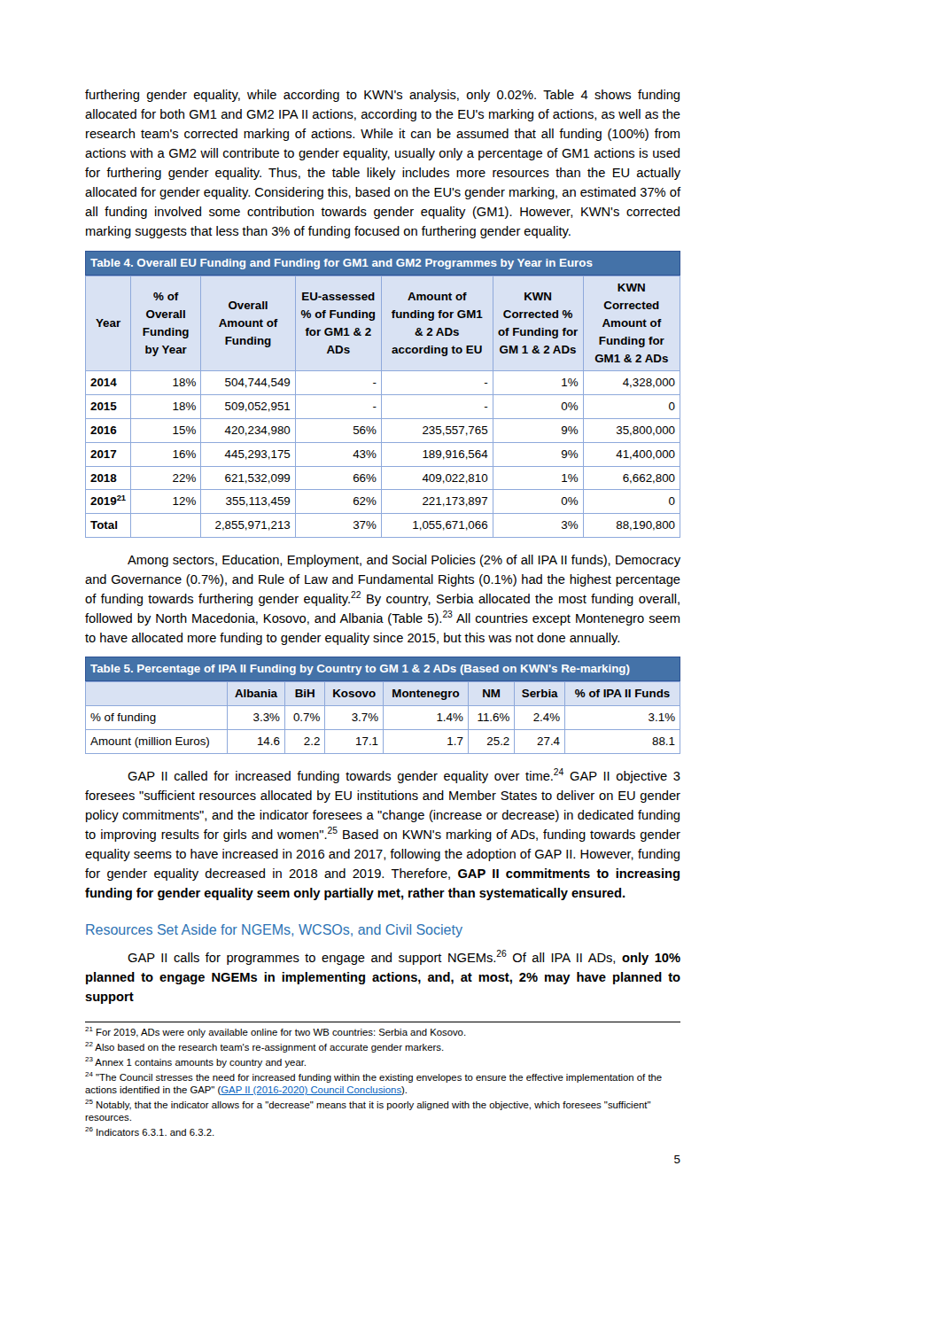furthering gender equality, while according to KWN's analysis, only 0.02%. Table 4 shows funding allocated for both GM1 and GM2 IPA II actions, according to the EU's marking of actions, as well as the research team's corrected marking of actions. While it can be assumed that all funding (100%) from actions with a GM2 will contribute to gender equality, usually only a percentage of GM1 actions is used for furthering gender equality. Thus, the table likely includes more resources than the EU actually allocated for gender equality. Considering this, based on the EU's gender marking, an estimated 37% of all funding involved some contribution towards gender equality (GM1). However, KWN's corrected marking suggests that less than 3% of funding focused on furthering gender equality.
Table 4. Overall EU Funding and Funding for GM1 and GM2 Programmes by Year in Euros
| Year | % of Overall Funding by Year | Overall Amount of Funding | EU-assessed % of Funding for GM1 & 2 ADs | Amount of funding for GM1 & 2 ADs according to EU | KWN Corrected % of Funding for GM 1 & 2 ADs | KWN Corrected Amount of Funding for GM1 & 2 ADs |
| --- | --- | --- | --- | --- | --- | --- |
| 2014 | 18% | 504,744,549 | - | - | 1% | 4,328,000 |
| 2015 | 18% | 509,052,951 | - | - | 0% | 0 |
| 2016 | 15% | 420,234,980 | 56% | 235,557,765 | 9% | 35,800,000 |
| 2017 | 16% | 445,293,175 | 43% | 189,916,564 | 9% | 41,400,000 |
| 2018 | 22% | 621,532,099 | 66% | 409,022,810 | 1% | 6,662,800 |
| 2019 21 | 12% | 355,113,459 | 62% | 221,173,897 | 0% | 0 |
| Total | | 2,855,971,213 | 37% | 1,055,671,066 | 3% | 88,190,800 |
Among sectors, Education, Employment, and Social Policies (2% of all IPA II funds), Democracy and Governance (0.7%), and Rule of Law and Fundamental Rights (0.1%) had the highest percentage of funding towards furthering gender equality.22 By country, Serbia allocated the most funding overall, followed by North Macedonia, Kosovo, and Albania (Table 5).23 All countries except Montenegro seem to have allocated more funding to gender equality since 2015, but this was not done annually.
Table 5. Percentage of IPA II Funding by Country to GM 1 & 2 ADs (Based on KWN's Re-marking)
| | Albania | BiH | Kosovo | Montenegro | NM | Serbia | % of IPA II Funds |
| --- | --- | --- | --- | --- | --- | --- | --- |
| % of funding | 3.3% | 0.7% | 3.7% | 1.4% | 11.6% | 2.4% | 3.1% |
| Amount (million Euros) | 14.6 | 2.2 | 17.1 | 1.7 | 25.2 | 27.4 | 88.1 |
GAP II called for increased funding towards gender equality over time.24 GAP II objective 3 foresees "sufficient resources allocated by EU institutions and Member States to deliver on EU gender policy commitments", and the indicator foresees a "change (increase or decrease) in dedicated funding to improving results for girls and women".25 Based on KWN's marking of ADs, funding towards gender equality seems to have increased in 2016 and 2017, following the adoption of GAP II. However, funding for gender equality decreased in 2018 and 2019. Therefore, GAP II commitments to increasing funding for gender equality seem only partially met, rather than systematically ensured.
Resources Set Aside for NGEMs, WCSOs, and Civil Society
GAP II calls for programmes to engage and support NGEMs.26 Of all IPA II ADs, only 10% planned to engage NGEMs in implementing actions, and, at most, 2% may have planned to support
21 For 2019, ADs were only available online for two WB countries: Serbia and Kosovo.
22 Also based on the research team's re-assignment of accurate gender markers.
23 Annex 1 contains amounts by country and year.
24 "The Council stresses the need for increased funding within the existing envelopes to ensure the effective implementation of the actions identified in the GAP" (GAP II (2016-2020) Council Conclusions).
25 Notably, that the indicator allows for a "decrease" means that it is poorly aligned with the objective, which foresees "sufficient" resources.
26 Indicators 6.3.1. and 6.3.2.
5